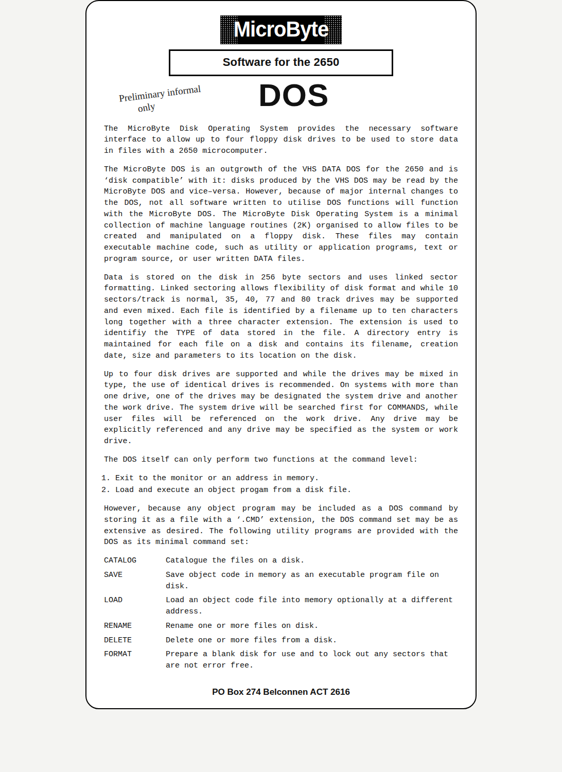MicroByte
Software for the 2650
Preliminary informalonly
DOS
The MicroByte Disk Operating System provides the necessary software interface to allow up to four floppy disk drives to be used to store data in files with a 2650 microcomputer.
The MicroByte DOS is an outgrowth of the VHS DATA DOS for the 2650 and is ‘disk compatible’ with it: disks produced by the VHS DOS may be read by the MicroByte DOS and vice–versa. However, because of major internal changes to the DOS, not all software written to utilise DOS functions will function with the MicroByte DOS. The MicroByte Disk Operating System is a minimal collection of machine language routines (2K) organised to allow files to be created and manipulated on a floppy disk. These files may contain executable machine code, such as utility or application programs, text or program source, or user written DATA files.
Data is stored on the disk in 256 byte sectors and uses linked sector formatting. Linked sectoring allows flexibility of disk format and while 10 sectors/track is normal, 35, 40, 77 and 80 track drives may be supported and even mixed. Each file is identified by a filename up to ten characters long together with a three character extension. The extension is used to identifiy the TYPE of data stored in the file. A directory entry is maintained for each file on a disk and contains its filename, creation date, size and parameters to its location on the disk.
Up to four disk drives are supported and while the drives may be mixed in type, the use of identical drives is recommended. On systems with more than one drive, one of the drives may be designated the system drive and another the work drive. The system drive will be searched first for COMMANDS, while user files will be referenced on the work drive. Any drive may be explicitly referenced and any drive may be specified as the system or work drive.
The DOS itself can only perform two functions at the command level:
Exit to the monitor or an address in memory.
Load and execute an object progam from a disk file.
However, because any object program may be included as a DOS command by storing it as a file with a ‘.CMD’ extension, the DOS command set may be as extensive as desired. The following utility programs are provided with the DOS as its minimal command set:
| CATALOG | Catalogue the files on a disk. |
| SAVE | Save object code in memory as an executable program file on disk. |
| LOAD | Load an object code file into memory optionally at a different address. |
| RENAME | Rename one or more files on disk. |
| DELETE | Delete one or more files from a disk. |
| FORMAT | Prepare a blank disk for use and to lock out any sectors that are not error free. |
PO Box 274 Belconnen ACT 2616